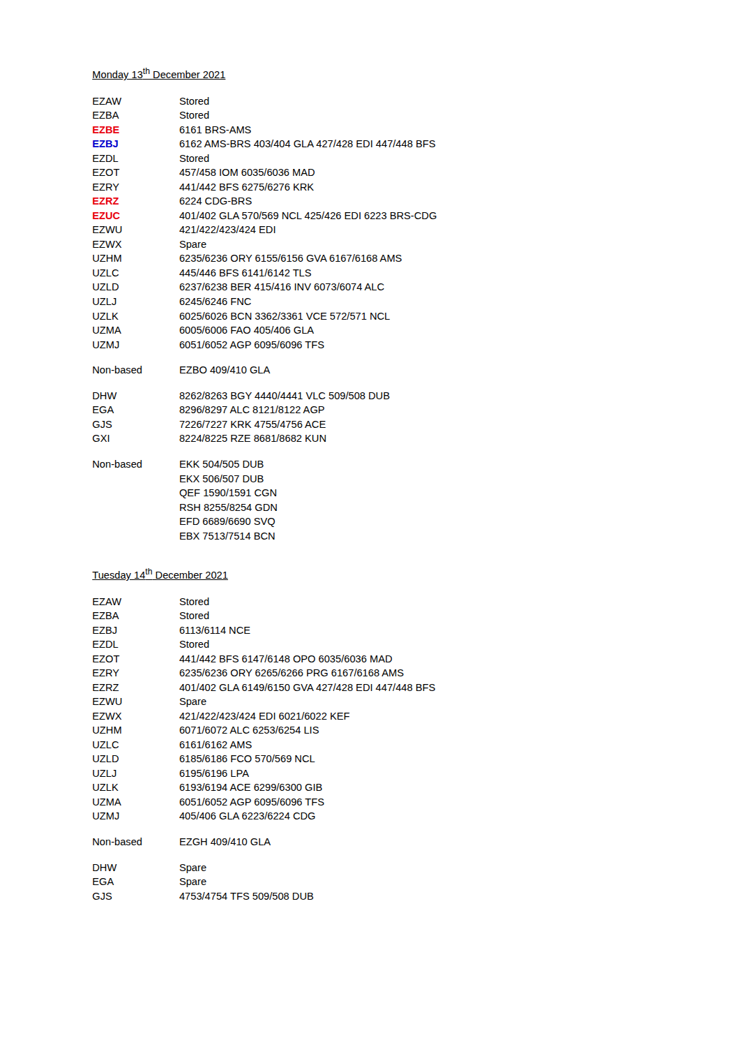Monday 13th December 2021
| EZAW | Stored |
| EZBA | Stored |
| EZBE | 6161 BRS-AMS |
| EZBJ | 6162 AMS-BRS 403/404 GLA 427/428 EDI 447/448 BFS |
| EZDL | Stored |
| EZOT | 457/458 IOM 6035/6036 MAD |
| EZRY | 441/442 BFS 6275/6276 KRK |
| EZRZ | 6224 CDG-BRS |
| EZUC | 401/402 GLA 570/569 NCL 425/426 EDI 6223 BRS-CDG |
| EZWU | 421/422/423/424 EDI |
| EZWX | Spare |
| UZHM | 6235/6236 ORY 6155/6156 GVA 6167/6168 AMS |
| UZLC | 445/446 BFS 6141/6142 TLS |
| UZLD | 6237/6238 BER 415/416 INV 6073/6074 ALC |
| UZLJ | 6245/6246 FNC |
| UZLK | 6025/6026 BCN 3362/3361 VCE 572/571 NCL |
| UZMA | 6005/6006 FAO 405/406 GLA |
| UZMJ | 6051/6052 AGP 6095/6096 TFS |
| Non-based | EZBO 409/410 GLA |
| DHW | 8262/8263 BGY 4440/4441 VLC 509/508 DUB |
| EGA | 8296/8297 ALC 8121/8122 AGP |
| GJS | 7226/7227 KRK 4755/4756 ACE |
| GXI | 8224/8225 RZE 8681/8682 KUN |
| Non-based | EKK 504/505 DUB |
| | EKX 506/507 DUB |
| | QEF 1590/1591 CGN |
| | RSH 8255/8254 GDN |
| | EFD 6689/6690 SVQ |
| | EBX 7513/7514 BCN |
Tuesday 14th December 2021
| EZAW | Stored |
| EZBA | Stored |
| EZBJ | 6113/6114 NCE |
| EZDL | Stored |
| EZOT | 441/442 BFS 6147/6148 OPO 6035/6036 MAD |
| EZRY | 6235/6236 ORY 6265/6266 PRG 6167/6168 AMS |
| EZRZ | 401/402 GLA 6149/6150 GVA 427/428 EDI 447/448 BFS |
| EZWU | Spare |
| EZWX | 421/422/423/424 EDI 6021/6022 KEF |
| UZHM | 6071/6072 ALC 6253/6254 LIS |
| UZLC | 6161/6162 AMS |
| UZLD | 6185/6186 FCO 570/569 NCL |
| UZLJ | 6195/6196 LPA |
| UZLK | 6193/6194 ACE 6299/6300 GIB |
| UZMA | 6051/6052 AGP 6095/6096 TFS |
| UZMJ | 405/406 GLA 6223/6224 CDG |
| Non-based | EZGH 409/410 GLA |
| DHW | Spare |
| EGA | Spare |
| GJS | 4753/4754 TFS 509/508 DUB |